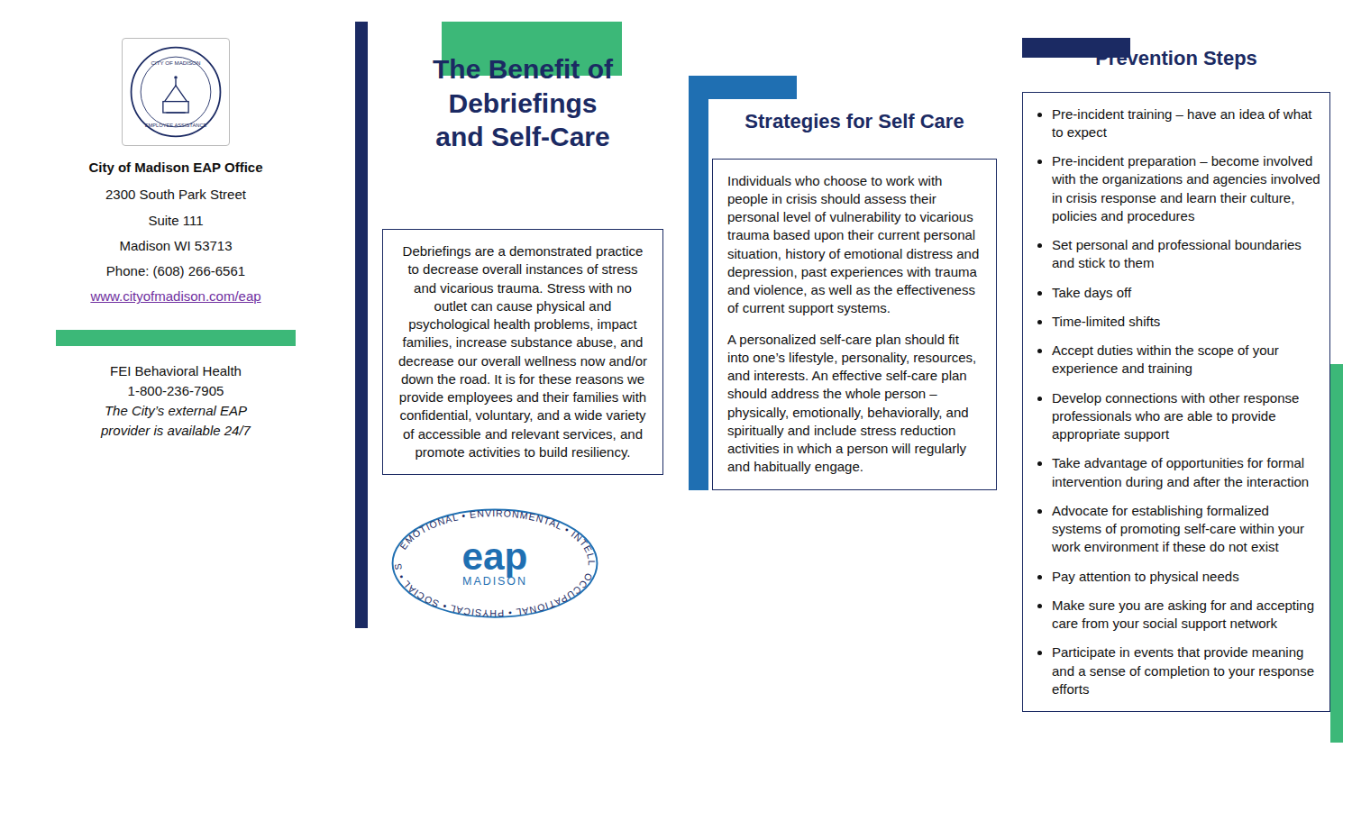CITY OF MADISON EMPLOYEE ASSISTANCE
City of Madison EAP Office
2300 South Park Street
Suite 111
Madison WI 53713
Phone: (608) 266-6561
www.cityofmadison.com/eap
FEI Behavioral Health
1-800-236-7905
The City’s external EAP
provider is available 24/7
The Benefit of
Debriefings
and Self-Care
Debriefings are a demonstrated practice to decrease overall instances of stress and vicarious trauma. Stress with no outlet can cause physical and psychological health problems, impact families, increase substance abuse, and decrease our overall wellness now and/or down the road. It is for these reasons we provide employees and their families with confidential, voluntary, and a wide variety of accessible and relevant services, and promote activities to build resiliency.
EMOTIONAL • ENVIRONMENTAL • INTELLECTUAL OCCUPATIONAL • PHYSICAL • SOCIAL • SPIRITUAL eap MADISON
Strategies for Self Care
Individuals who choose to work with people in crisis should assess their personal level of vulnerability to vicarious trauma based upon their current personal situation, history of emotional distress and depression, past experiences with trauma and violence, as well as the effectiveness of current support systems.
A personalized self-care plan should fit into one’s lifestyle, personality, resources, and interests. An effective self-care plan should address the whole person – physically, emotionally, behaviorally, and spiritually and include stress reduction activities in which a person will regularly and habitually engage.
Prevention Steps
Pre-incident training – have an idea of what to expect
Pre-incident preparation – become involved with the organizations and agencies involved in crisis response and learn their culture, policies and procedures
Set personal and professional boundaries and stick to them
Take days off
Time-limited shifts
Accept duties within the scope of your experience and training
Develop connections with other response professionals who are able to provide appropriate support
Take advantage of opportunities for formal intervention during and after the interaction
Advocate for establishing formalized systems of promoting self-care within your work environment if these do not exist
Pay attention to physical needs
Make sure you are asking for and accepting care from your social support network
Participate in events that provide meaning and a sense of completion to your response efforts